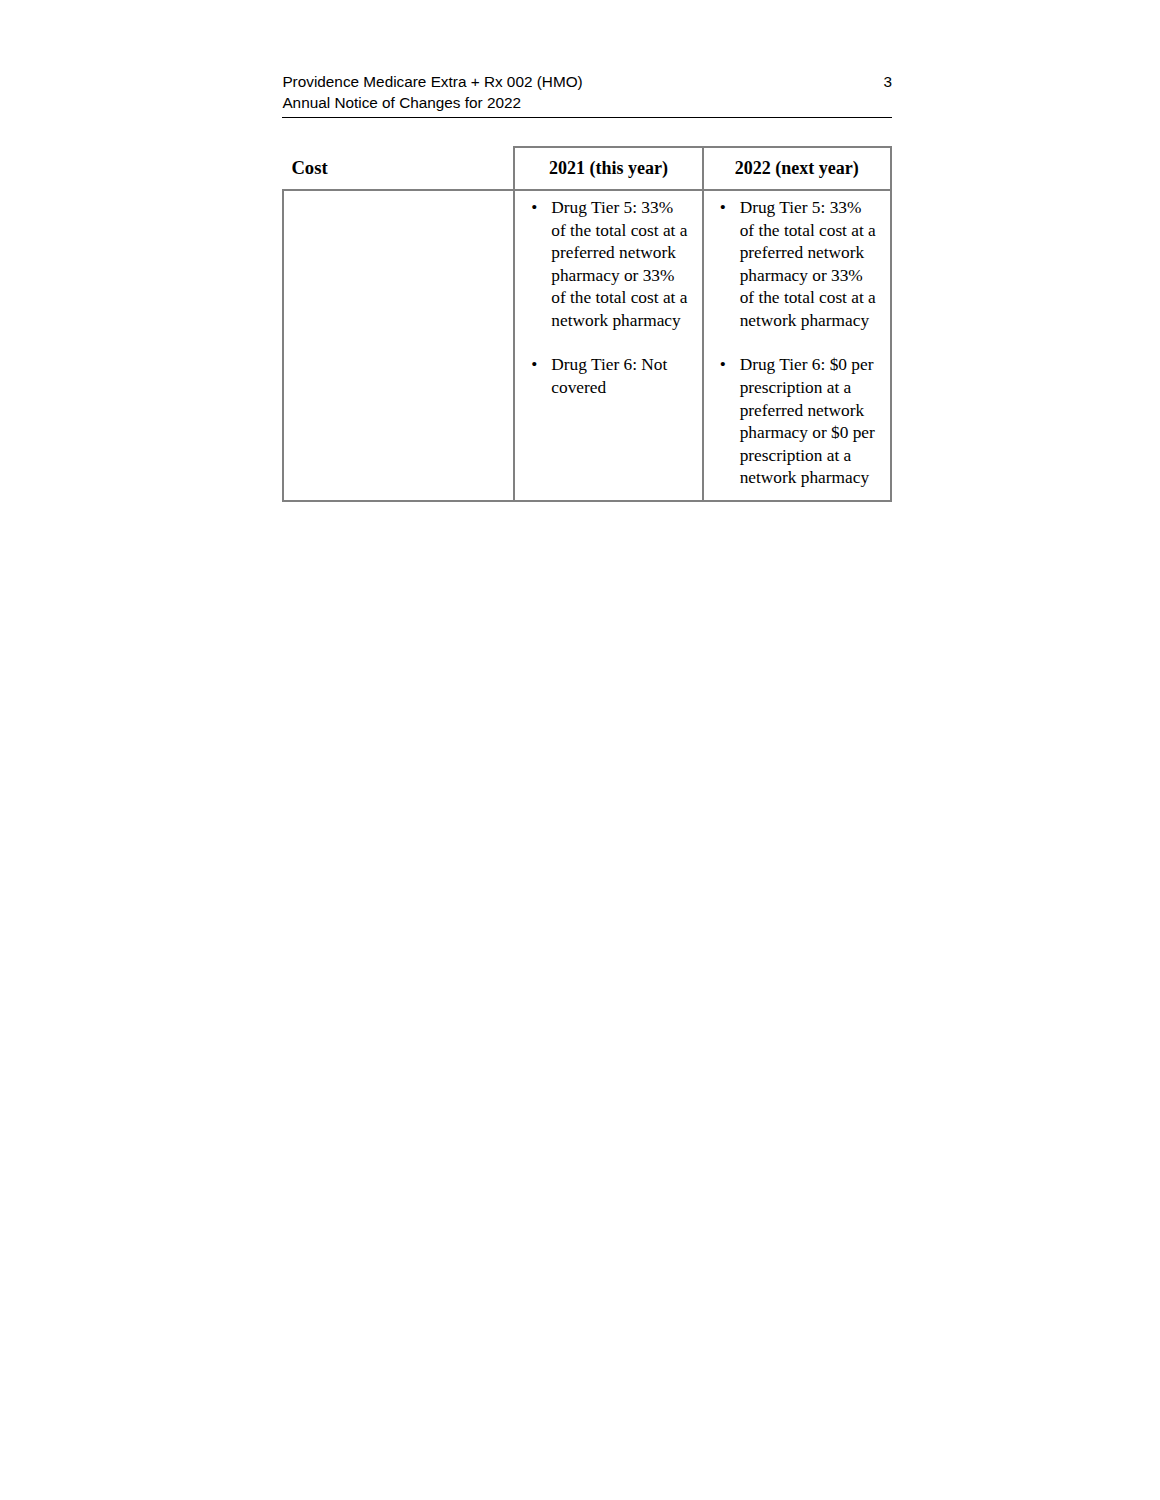Providence Medicare Extra + Rx 002 (HMO)
Annual Notice of Changes for 2022
3
| Cost | 2021 (this year) | 2022 (next year) |
| --- | --- | --- |
| | Drug Tier 5: 33% of the total cost at a preferred network pharmacy or 33% of the total cost at a network pharmacy Drug Tier 6: Not covered | Drug Tier 5: 33% of the total cost at a preferred network pharmacy or 33% of the total cost at a network pharmacy Drug Tier 6: $0 per prescription at a preferred network pharmacy or $0 per prescription at a network pharmacy |